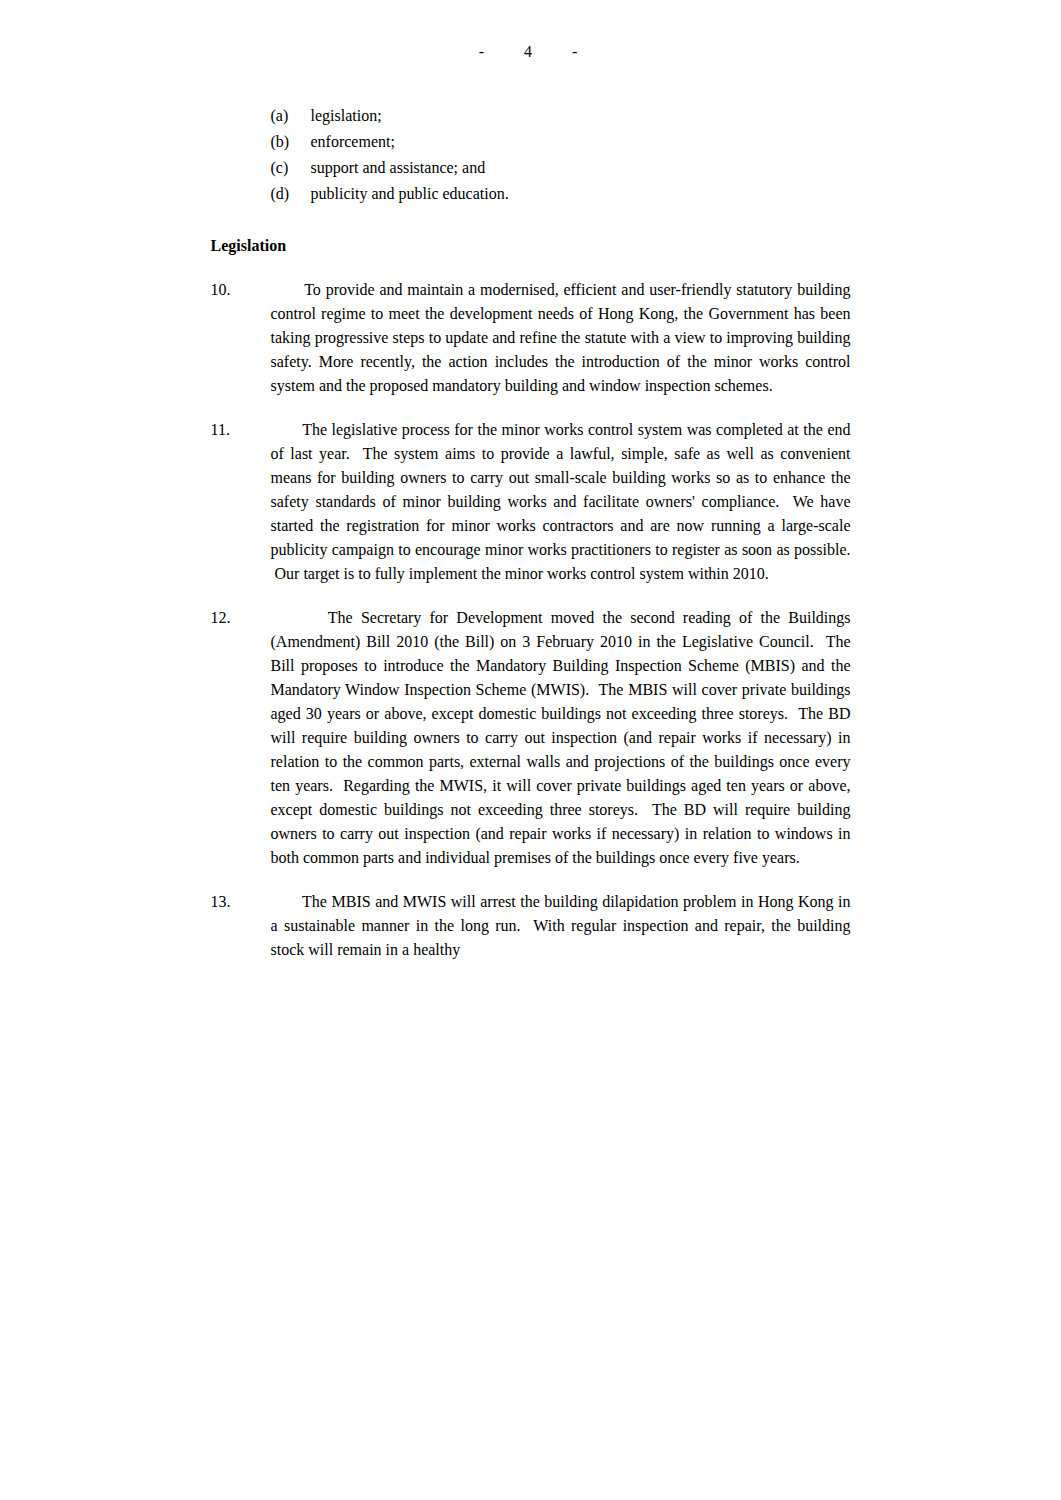- 4 -
(a) legislation;
(b) enforcement;
(c) support and assistance; and
(d) publicity and public education.
Legislation
10. To provide and maintain a modernised, efficient and user-friendly statutory building control regime to meet the development needs of Hong Kong, the Government has been taking progressive steps to update and refine the statute with a view to improving building safety. More recently, the action includes the introduction of the minor works control system and the proposed mandatory building and window inspection schemes.
11. The legislative process for the minor works control system was completed at the end of last year. The system aims to provide a lawful, simple, safe as well as convenient means for building owners to carry out small-scale building works so as to enhance the safety standards of minor building works and facilitate owners' compliance. We have started the registration for minor works contractors and are now running a large-scale publicity campaign to encourage minor works practitioners to register as soon as possible. Our target is to fully implement the minor works control system within 2010.
12. The Secretary for Development moved the second reading of the Buildings (Amendment) Bill 2010 (the Bill) on 3 February 2010 in the Legislative Council. The Bill proposes to introduce the Mandatory Building Inspection Scheme (MBIS) and the Mandatory Window Inspection Scheme (MWIS). The MBIS will cover private buildings aged 30 years or above, except domestic buildings not exceeding three storeys. The BD will require building owners to carry out inspection (and repair works if necessary) in relation to the common parts, external walls and projections of the buildings once every ten years. Regarding the MWIS, it will cover private buildings aged ten years or above, except domestic buildings not exceeding three storeys. The BD will require building owners to carry out inspection (and repair works if necessary) in relation to windows in both common parts and individual premises of the buildings once every five years.
13. The MBIS and MWIS will arrest the building dilapidation problem in Hong Kong in a sustainable manner in the long run. With regular inspection and repair, the building stock will remain in a healthy